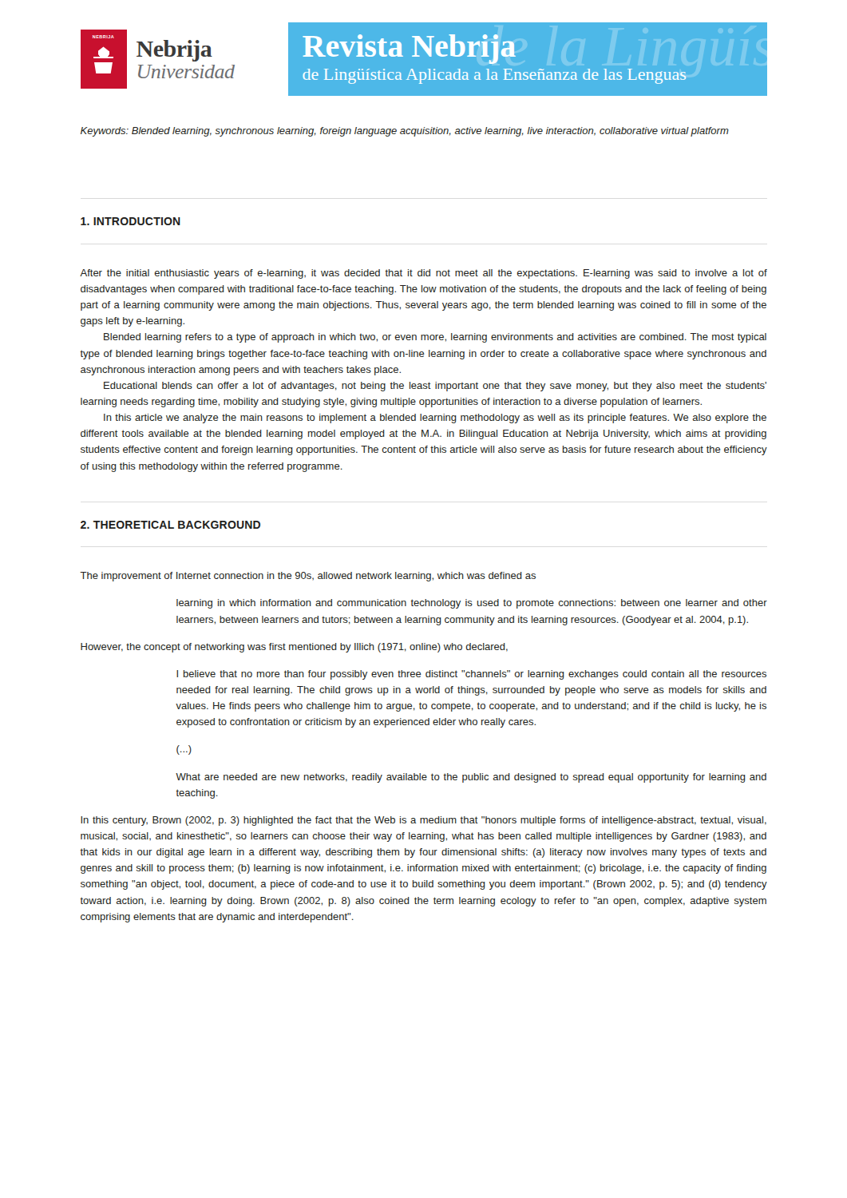Nebrija
Universidad
de la Lingüís
Revista Nebrija
de Lingüística Aplicada a la Enseñanza de las Lenguas
Keywords: Blended learning, synchronous learning, foreign language acquisition, active learning, live interaction, collaborative virtual platform
1. Introduction
After the initial enthusiastic years of e-learning, it was decided that it did not meet all the expectations. E-learning was said to involve a lot of disadvantages when compared with traditional face-to-face teaching. The low motivation of the students, the dropouts and the lack of feeling of being part of a learning community were among the main objections. Thus, several years ago, the term blended learning was coined to fill in some of the gaps left by e-learning.
Blended learning refers to a type of approach in which two, or even more, learning environments and activities are combined. The most typical type of blended learning brings together face-to-face teaching with on-line learning in order to create a collaborative space where synchronous and asynchronous interaction among peers and with teachers takes place.
Educational blends can offer a lot of advantages, not being the least important one that they save money, but they also meet the students' learning needs regarding time, mobility and studying style, giving multiple opportunities of interaction to a diverse population of learners.
In this article we analyze the main reasons to implement a blended learning methodology as well as its principle features. We also explore the different tools available at the blended learning model employed at the M.A. in Bilingual Education at Nebrija University, which aims at providing students effective content and foreign learning opportunities. The content of this article will also serve as basis for future research about the efficiency of using this methodology within the referred programme.
2. Theoretical background
The improvement of Internet connection in the 90s, allowed network learning, which was defined as
learning in which information and communication technology is used to promote connections: between one learner and other learners, between learners and tutors; between a learning community and its learning resources. (Goodyear et al. 2004, p.1).
However, the concept of networking was first mentioned by Illich (1971, online) who declared,
I believe that no more than four possibly even three distinct "channels" or learning exchanges could contain all the resources needed for real learning. The child grows up in a world of things, surrounded by people who serve as models for skills and values. He finds peers who challenge him to argue, to compete, to cooperate, and to understand; and if the child is lucky, he is exposed to confrontation or criticism by an experienced elder who really cares.
(...)
What are needed are new networks, readily available to the public and designed to spread equal opportunity for learning and teaching.
In this century, Brown (2002, p. 3) highlighted the fact that the Web is a medium that "honors multiple forms of intelligence-abstract, textual, visual, musical, social, and kinesthetic", so learners can choose their way of learning, what has been called multiple intelligences by Gardner (1983), and that kids in our digital age learn in a different way, describing them by four dimensional shifts: (a) literacy now involves many types of texts and genres and skill to process them; (b) learning is now infotainment, i.e. information mixed with entertainment; (c) bricolage, i.e. the capacity of finding something "an object, tool, document, a piece of code-and to use it to build something you deem important." (Brown 2002, p. 5); and (d) tendency toward action, i.e. learning by doing. Brown (2002, p. 8) also coined the term learning ecology to refer to "an open, complex, adaptive system comprising elements that are dynamic and interdependent".